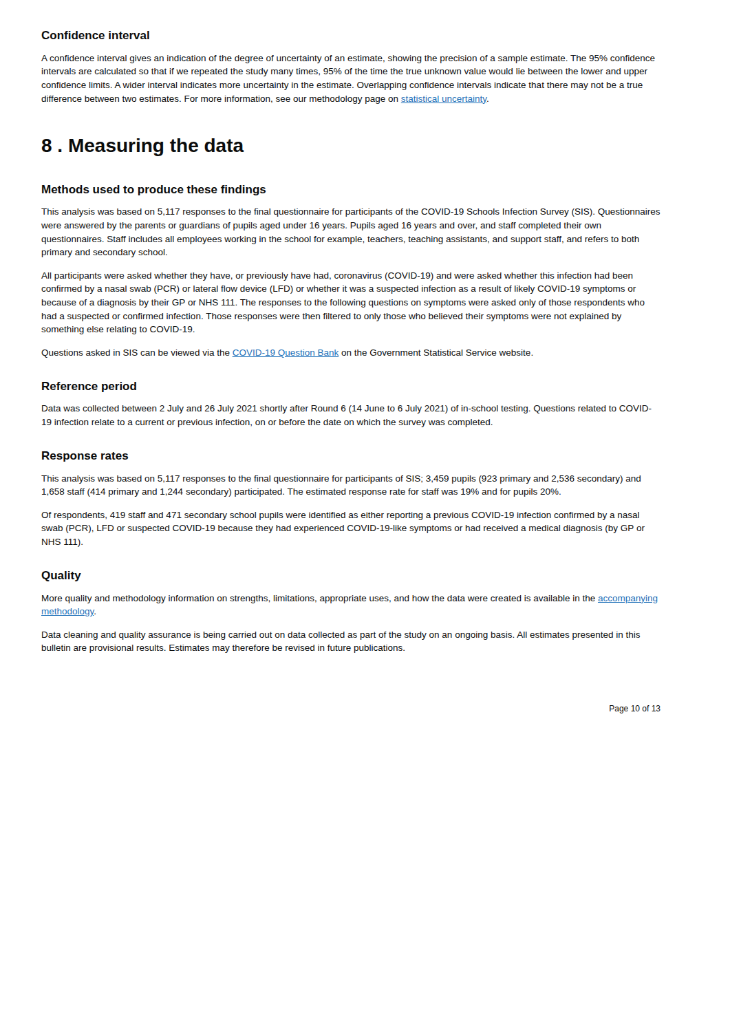Confidence interval
A confidence interval gives an indication of the degree of uncertainty of an estimate, showing the precision of a sample estimate. The 95% confidence intervals are calculated so that if we repeated the study many times, 95% of the time the true unknown value would lie between the lower and upper confidence limits. A wider interval indicates more uncertainty in the estimate. Overlapping confidence intervals indicate that there may not be a true difference between two estimates. For more information, see our methodology page on statistical uncertainty.
8 . Measuring the data
Methods used to produce these findings
This analysis was based on 5,117 responses to the final questionnaire for participants of the COVID-19 Schools Infection Survey (SIS). Questionnaires were answered by the parents or guardians of pupils aged under 16 years. Pupils aged 16 years and over, and staff completed their own questionnaires. Staff includes all employees working in the school for example, teachers, teaching assistants, and support staff, and refers to both primary and secondary school.
All participants were asked whether they have, or previously have had, coronavirus (COVID-19) and were asked whether this infection had been confirmed by a nasal swab (PCR) or lateral flow device (LFD) or whether it was a suspected infection as a result of likely COVID-19 symptoms or because of a diagnosis by their GP or NHS 111. The responses to the following questions on symptoms were asked only of those respondents who had a suspected or confirmed infection. Those responses were then filtered to only those who believed their symptoms were not explained by something else relating to COVID-19.
Questions asked in SIS can be viewed via the COVID-19 Question Bank on the Government Statistical Service website.
Reference period
Data was collected between 2 July and 26 July 2021 shortly after Round 6 (14 June to 6 July 2021) of in-school testing. Questions related to COVID-19 infection relate to a current or previous infection, on or before the date on which the survey was completed.
Response rates
This analysis was based on 5,117 responses to the final questionnaire for participants of SIS; 3,459 pupils (923 primary and 2,536 secondary) and 1,658 staff (414 primary and 1,244 secondary) participated. The estimated response rate for staff was 19% and for pupils 20%.
Of respondents, 419 staff and 471 secondary school pupils were identified as either reporting a previous COVID-19 infection confirmed by a nasal swab (PCR), LFD or suspected COVID-19 because they had experienced COVID-19-like symptoms or had received a medical diagnosis (by GP or NHS 111).
Quality
More quality and methodology information on strengths, limitations, appropriate uses, and how the data were created is available in the accompanying methodology.
Data cleaning and quality assurance is being carried out on data collected as part of the study on an ongoing basis. All estimates presented in this bulletin are provisional results. Estimates may therefore be revised in future publications.
Page 10 of 13